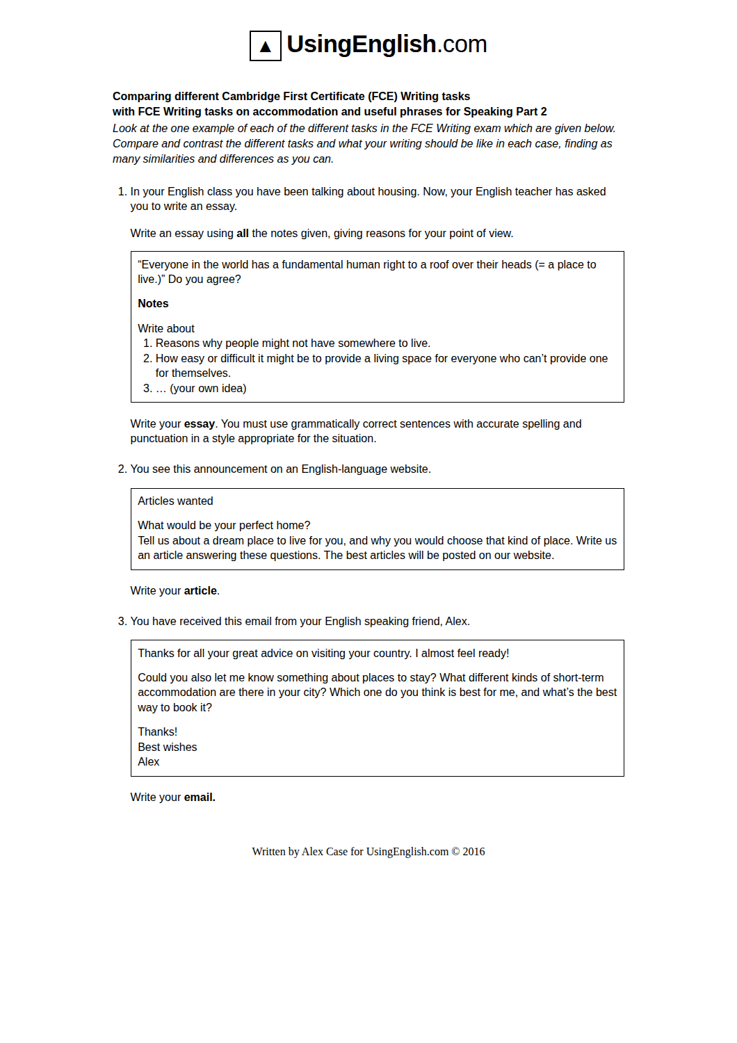▲Using English.com
Comparing different Cambridge First Certificate (FCE) Writing tasks with FCE Writing tasks on accommodation and useful phrases for Speaking Part 2
Look at the one example of each of the different tasks in the FCE Writing exam which are given below. Compare and contrast the different tasks and what your writing should be like in each case, finding as many similarities and differences as you can.
In your English class you have been talking about housing. Now, your English teacher has asked you to write an essay.
Write an essay using all the notes given, giving reasons for your point of view.
“Everyone in the world has a fundamental human right to a roof over their heads (= a place to live.)” Do you agree?
Notes
Write about
Reasons why people might not have somewhere to live.
How easy or difficult it might be to provide a living space for everyone who can’t provide one for themselves.
… (your own idea)
Write your essay. You must use grammatically correct sentences with accurate spelling and punctuation in a style appropriate for the situation.
You see this announcement on an English-language website.
Articles wanted
What would be your perfect home?
Tell us about a dream place to live for you, and why you would choose that kind of place. Write us an article answering these questions. The best articles will be posted on our website.
Write your article.
You have received this email from your English speaking friend, Alex.
Thanks for all your great advice on visiting your country. I almost feel ready!
Could you also let me know something about places to stay? What different kinds of short-term accommodation are there in your city? Which one do you think is best for me, and what’s the best way to book it?
Thanks!Best wishes Alex
Write your email.
Written by Alex Case for UsingEnglish.com © 2016